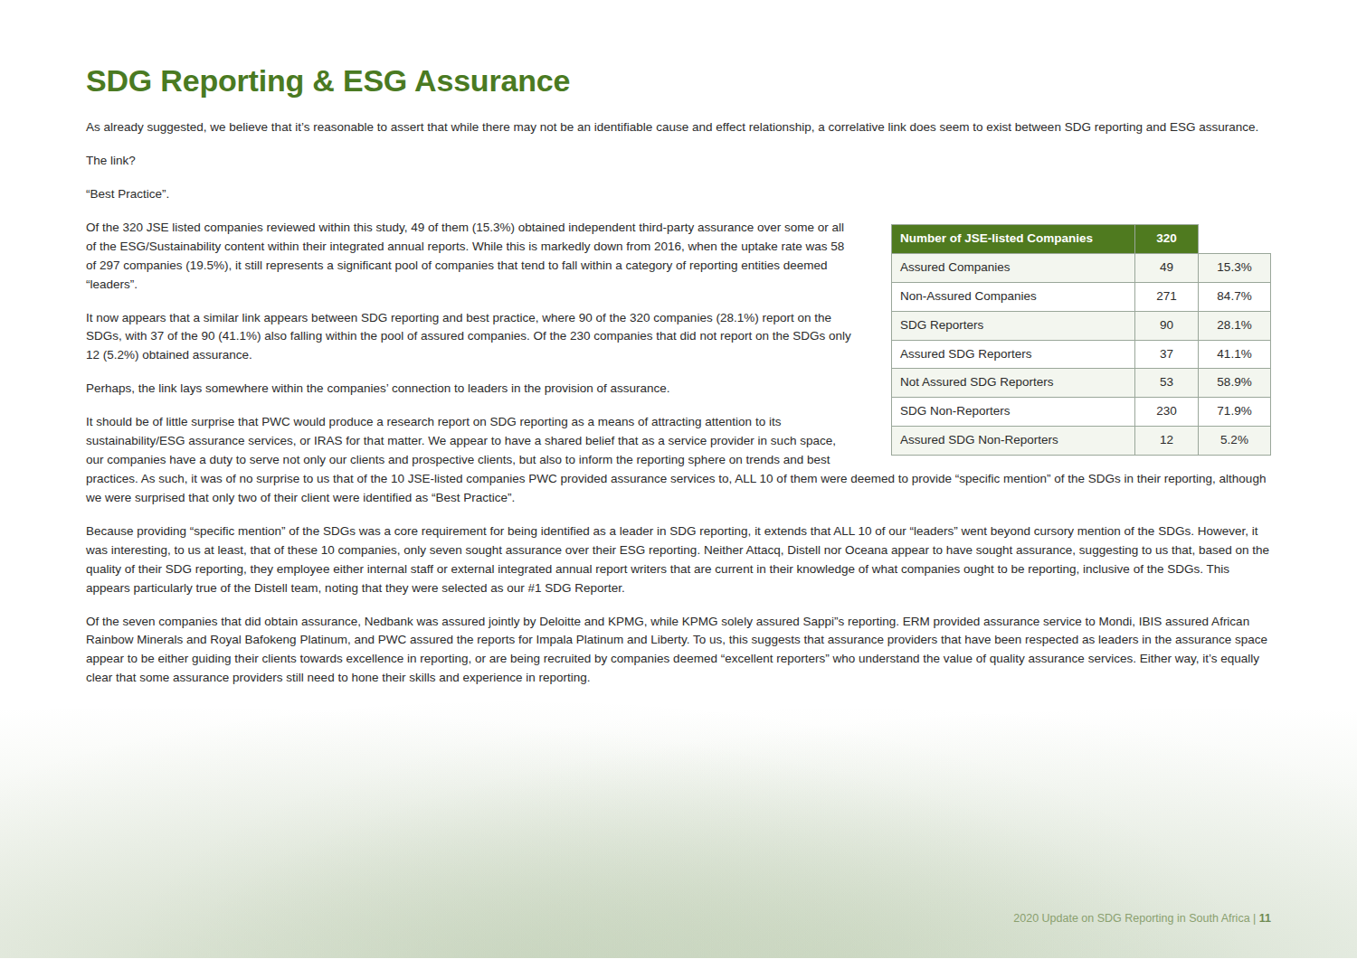SDG Reporting & ESG Assurance
As already suggested, we believe that it’s reasonable to assert that while there may not be an identifiable cause and effect relationship, a correlative link does seem to exist between SDG reporting and ESG assurance.
The link?
“Best Practice”.
| Number of JSE-listed Companies | 320 | |
| --- | --- | --- |
| Assured Companies | 49 | 15.3% |
| Non-Assured Companies | 271 | 84.7% |
| SDG Reporters | 90 | 28.1% |
| Assured SDG Reporters | 37 | 41.1% |
| Not Assured SDG Reporters | 53 | 58.9% |
| SDG Non-Reporters | 230 | 71.9% |
| Assured SDG Non-Reporters | 12 | 5.2% |
Of the 320 JSE listed companies reviewed within this study, 49 of them (15.3%) obtained independent third-party assurance over some or all of the ESG/Sustainability content within their integrated annual reports. While this is markedly down from 2016, when the uptake rate was 58 of 297 companies (19.5%), it still represents a significant pool of companies that tend to fall within a category of reporting entities deemed “leaders”.
It now appears that a similar link appears between SDG reporting and best practice, where 90 of the 320 companies (28.1%) report on the SDGs, with 37 of the 90 (41.1%) also falling within the pool of assured companies. Of the 230 companies that did not report on the SDGs only 12 (5.2%) obtained assurance.
Perhaps, the link lays somewhere within the companies’ connection to leaders in the provision of assurance.
It should be of little surprise that PWC would produce a research report on SDG reporting as a means of attracting attention to its sustainability/ESG assurance services, or IRAS for that matter. We appear to have a shared belief that as a service provider in such space, our companies have a duty to serve not only our clients and prospective clients, but also to inform the reporting sphere on trends and best practices. As such, it was of no surprise to us that of the 10 JSE-listed companies PWC provided assurance services to, ALL 10 of them were deemed to provide “specific mention” of the SDGs in their reporting, although we were surprised that only two of their client were identified as “Best Practice”.
Because providing “specific mention” of the SDGs was a core requirement for being identified as a leader in SDG reporting, it extends that ALL 10 of our “leaders” went beyond cursory mention of the SDGs. However, it was interesting, to us at least, that of these 10 companies, only seven sought assurance over their ESG reporting. Neither Attacq, Distell nor Oceana appear to have sought assurance, suggesting to us that, based on the quality of their SDG reporting, they employee either internal staff or external integrated annual report writers that are current in their knowledge of what companies ought to be reporting, inclusive of the SDGs. This appears particularly true of the Distell team, noting that they were selected as our #1 SDG Reporter.
Of the seven companies that did obtain assurance, Nedbank was assured jointly by Deloitte and KPMG, while KPMG solely assured Sappi”s reporting. ERM provided assurance service to Mondi, IBIS assured African Rainbow Minerals and Royal Bafokeng Platinum, and PWC assured the reports for Impala Platinum and Liberty. To us, this suggests that assurance providers that have been respected as leaders in the assurance space appear to be either guiding their clients towards excellence in reporting, or are being recruited by companies deemed “excellent reporters” who understand the value of quality assurance services. Either way, it’s equally clear that some assurance providers still need to hone their skills and experience in reporting.
2020 Update on SDG Reporting in South Africa | 11